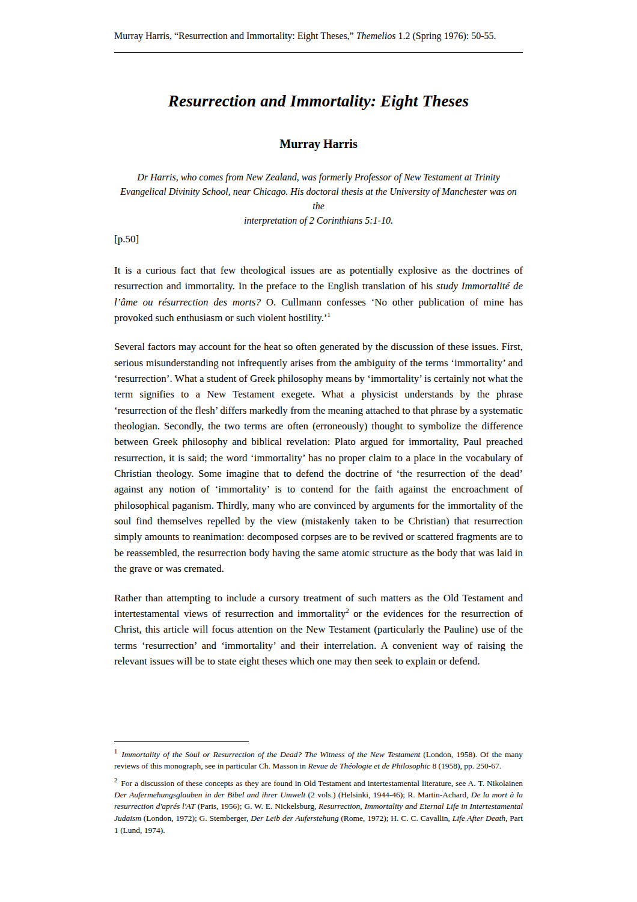Murray Harris, “Resurrection and Immortality: Eight Theses,” Themelios 1.2 (Spring 1976): 50-55.
Resurrection and Immortality: Eight Theses
Murray Harris
Dr Harris, who comes from New Zealand, was formerly Professor of New Testament at Trinity
Evangelical Divinity School, near Chicago. His doctoral thesis at the University of Manchester was on the
interpretation of 2 Corinthians 5:1-10.
[p.50]
It is a curious fact that few theological issues are as potentially explosive as the doctrines of resurrection and immortality. In the preface to the English translation of his study Immortalité de l’âme ou résurrection des morts? O. Cullmann confesses ‘No other publication of mine has provoked such enthusiasm or such violent hostility.’1
Several factors may account for the heat so often generated by the discussion of these issues. First, serious misunderstanding not infrequently arises from the ambiguity of the terms ‘immortality’ and ‘resurrection’. What a student of Greek philosophy means by ‘immortality’ is certainly not what the term signifies to a New Testament exegete. What a physicist understands by the phrase ‘resurrection of the flesh’ differs markedly from the meaning attached to that phrase by a systematic theologian. Secondly, the two terms are often (erroneously) thought to symbolize the difference between Greek philosophy and biblical revelation: Plato argued for immortality, Paul preached resurrection, it is said; the word ‘immortality’ has no proper claim to a place in the vocabulary of Christian theology. Some imagine that to defend the doctrine of ‘the resurrection of the dead’ against any notion of ‘immortality’ is to contend for the faith against the encroachment of philosophical paganism. Thirdly, many who are convinced by arguments for the immortality of the soul find themselves repelled by the view (mistakenly taken to be Christian) that resurrection simply amounts to reanimation: decomposed corpses are to be revived or scattered fragments are to be reassembled, the resurrection body having the same atomic structure as the body that was laid in the grave or was cremated.
Rather than attempting to include a cursory treatment of such matters as the Old Testament and intertestamental views of resurrection and immortality2 or the evidences for the resurrection of Christ, this article will focus attention on the New Testament (particularly the Pauline) use of the terms ‘resurrection’ and ‘immortality’ and their interrelation. A convenient way of raising the relevant issues will be to state eight theses which one may then seek to explain or defend.
1 Immortality of the Soul or Resurrection of the Dead? The Witness of the New Testament (London, 1958). Of the many reviews of this monograph, see in particular Ch. Masson in Revue de Théologie et de Philosophic 8 (1958), pp. 250-67.
2 For a discussion of these concepts as they are found in Old Testament and intertestamental literature, see A. T. Nikolainen Der Aufermehungsglauben in der Bibel and ihrer Umwelt (2 vols.) (Helsinki, 1944-46); R. Martin-Achard, De la mort à la resurrection d'aprés l'AT (Paris, 1956); G. W. E. Nickelsburg, Resurrection, Immortality and Eternal Life in Intertestamental Judaism (London, 1972); G. Stemberger, Der Leib der Auferstehung (Rome, 1972); H. C. C. Cavallin, Life After Death, Part 1 (Lund, 1974).